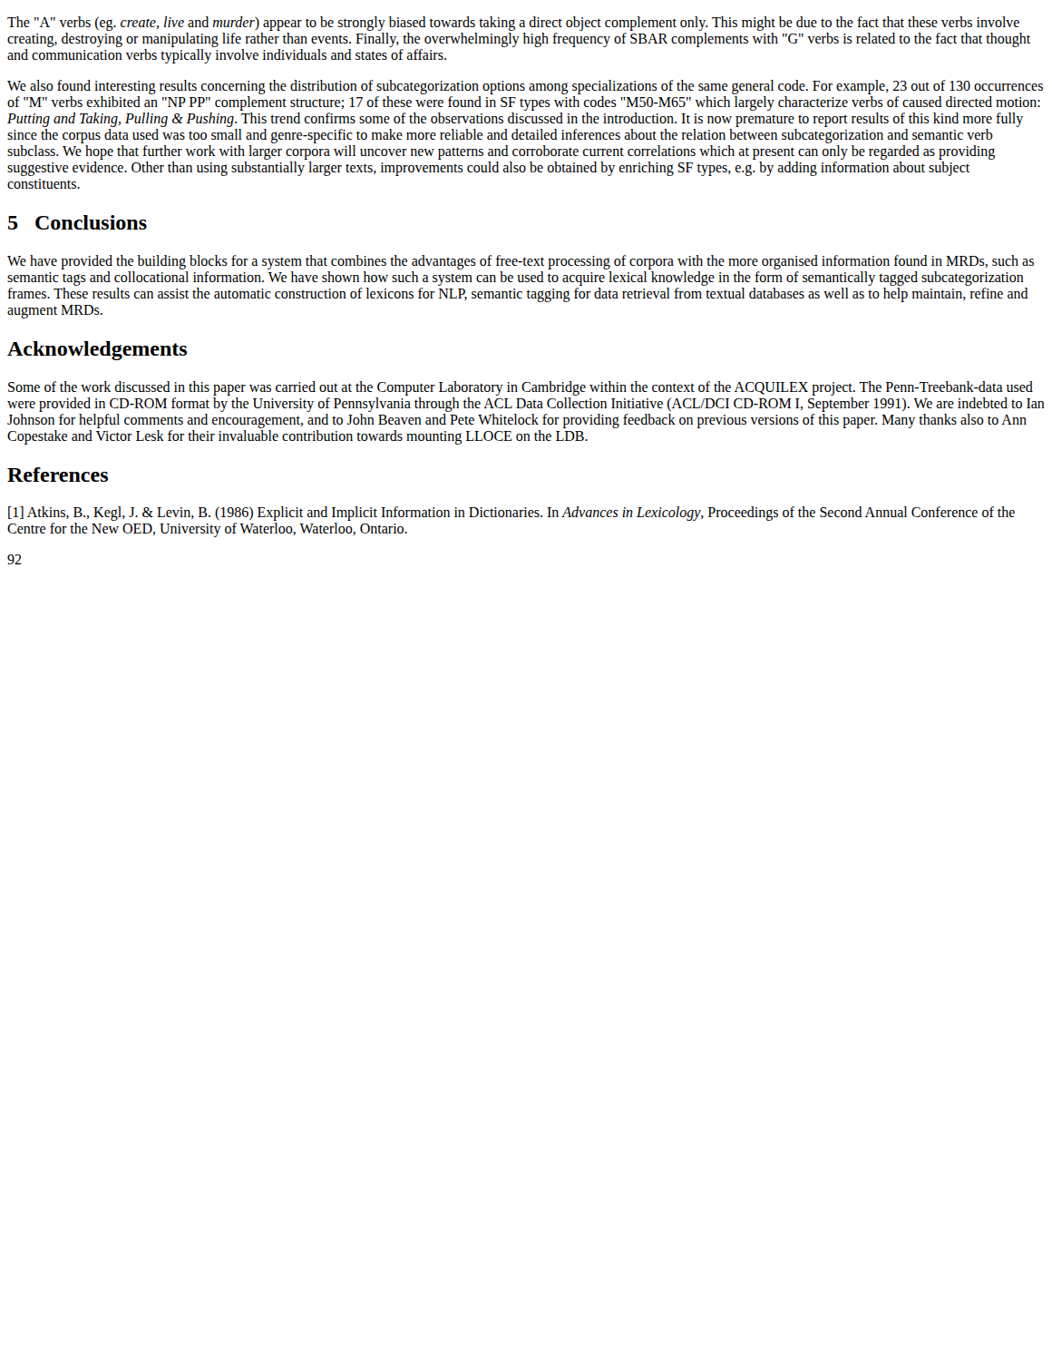The "A" verbs (eg. create, live and murder) appear to be strongly biased towards taking a direct object complement only. This might be due to the fact that these verbs involve creating, destroying or manipulating life rather than events. Finally, the overwhelmingly high frequency of SBAR complements with "G" verbs is related to the fact that thought and communication verbs typically involve individuals and states of affairs.
We also found interesting results concerning the distribution of subcategorization options among specializations of the same general code. For example, 23 out of 130 occurrences of "M" verbs exhibited an "NP PP" complement structure; 17 of these were found in SF types with codes "M50-M65" which largely characterize verbs of caused directed motion: Putting and Taking, Pulling & Pushing. This trend confirms some of the observations discussed in the introduction. It is now premature to report results of this kind more fully since the corpus data used was too small and genre-specific to make more reliable and detailed inferences about the relation between subcategorization and semantic verb subclass. We hope that further work with larger corpora will uncover new patterns and corroborate current correlations which at present can only be regarded as providing suggestive evidence. Other than using substantially larger texts, improvements could also be obtained by enriching SF types, e.g. by adding information about subject constituents.
5 Conclusions
We have provided the building blocks for a system that combines the advantages of free-text processing of corpora with the more organised information found in MRDs, such as semantic tags and collocational information. We have shown how such a system can be used to acquire lexical knowledge in the form of semantically tagged subcategorization frames. These results can assist the automatic construction of lexicons for NLP, semantic tagging for data retrieval from textual databases as well as to help maintain, refine and augment MRDs.
Acknowledgements
Some of the work discussed in this paper was carried out at the Computer Laboratory in Cambridge within the context of the ACQUILEX project. The Penn-Treebank-data used were provided in CD-ROM format by the University of Pennsylvania through the ACL Data Collection Initiative (ACL/DCI CD-ROM I, September 1991). We are indebted to Ian Johnson for helpful comments and encouragement, and to John Beaven and Pete Whitelock for providing feedback on previous versions of this paper. Many thanks also to Ann Copestake and Victor Lesk for their invaluable contribution towards mounting LLOCE on the LDB.
References
[1] Atkins, B., Kegl, J. & Levin, B. (1986) Explicit and Implicit Information in Dictionaries. In Advances in Lexicology, Proceedings of the Second Annual Conference of the Centre for the New OED, University of Waterloo, Waterloo, Ontario.
92